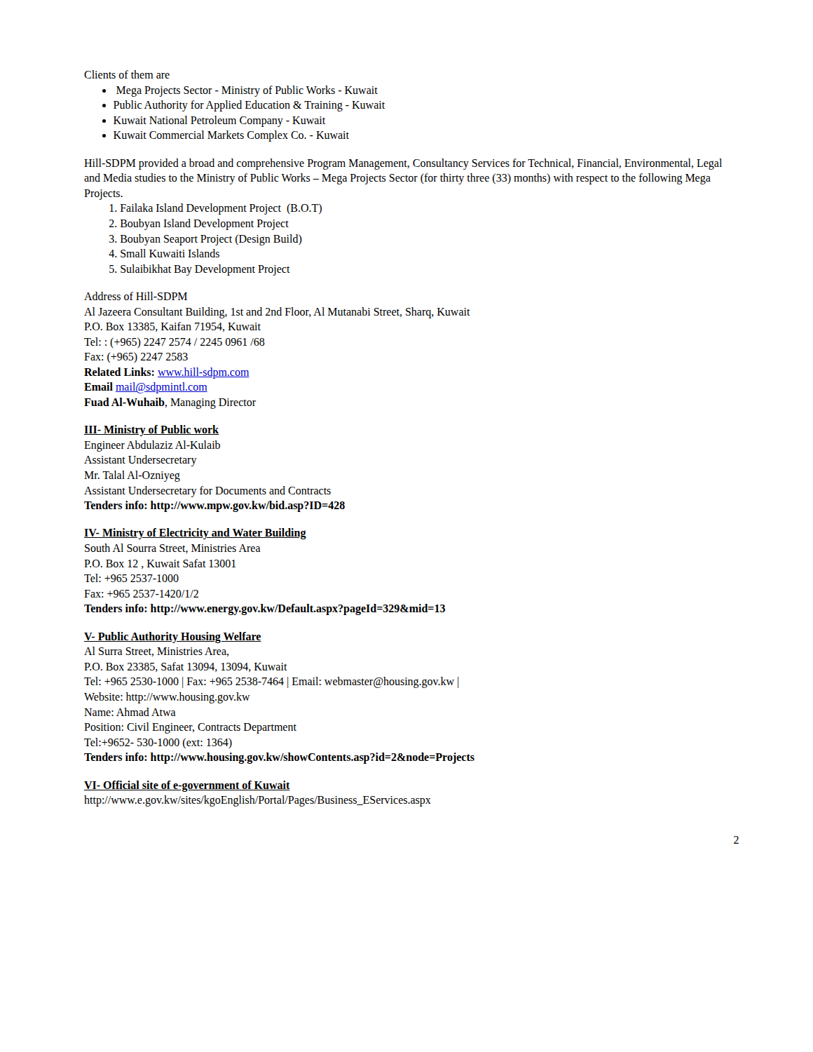Clients of them are
Mega Projects Sector - Ministry of Public Works - Kuwait
Public Authority for Applied Education & Training - Kuwait
Kuwait National Petroleum Company - Kuwait
Kuwait Commercial Markets Complex Co. - Kuwait
Hill-SDPM provided a broad and comprehensive Program Management, Consultancy Services for Technical, Financial, Environmental, Legal and Media studies to the Ministry of Public Works – Mega Projects Sector (for thirty three (33) months) with respect to the following Mega Projects.
Failaka Island Development Project (B.O.T)
Boubyan Island Development Project
Boubyan Seaport Project (Design Build)
Small Kuwaiti Islands
Sulaibikhat Bay Development Project
Address of Hill-SDPM
Al Jazeera Consultant Building, 1st and 2nd Floor, Al Mutanabi Street, Sharq, Kuwait
P.O. Box 13385, Kaifan 71954, Kuwait
Tel: : (+965) 2247 2574 / 2245 0961 /68
Fax: (+965) 2247 2583
Related Links: www.hill-sdpm.com
Email mail@sdpmintl.com
Fuad Al-Wuhaib, Managing Director
III- Ministry of Public work
Engineer Abdulaziz Al-Kulaib
Assistant Undersecretary
Mr. Talal Al-Ozniyeg
Assistant Undersecretary for Documents and Contracts
Tenders info: http://www.mpw.gov.kw/bid.asp?ID=428
IV- Ministry of Electricity and Water Building
South Al Sourra Street, Ministries Area
P.O. Box 12 , Kuwait Safat 13001
Tel: +965 2537-1000
Fax: +965 2537-1420/1/2
Tenders info: http://www.energy.gov.kw/Default.aspx?pageId=329&mid=13
V- Public Authority Housing Welfare
Al Surra Street, Ministries Area,
P.O. Box 23385, Safat 13094, 13094, Kuwait
Tel: +965 2530-1000 | Fax: +965 2538-7464 | Email: webmaster@housing.gov.kw |
Website: http://www.housing.gov.kw
Name: Ahmad Atwa
Position: Civil Engineer, Contracts Department
Tel:+9652- 530-1000 (ext: 1364)
Tenders info: http://www.housing.gov.kw/showContents.asp?id=2&node=Projects
VI- Official site of e-government of Kuwait
http://www.e.gov.kw/sites/kgoEnglish/Portal/Pages/Business_EServices.aspx
2